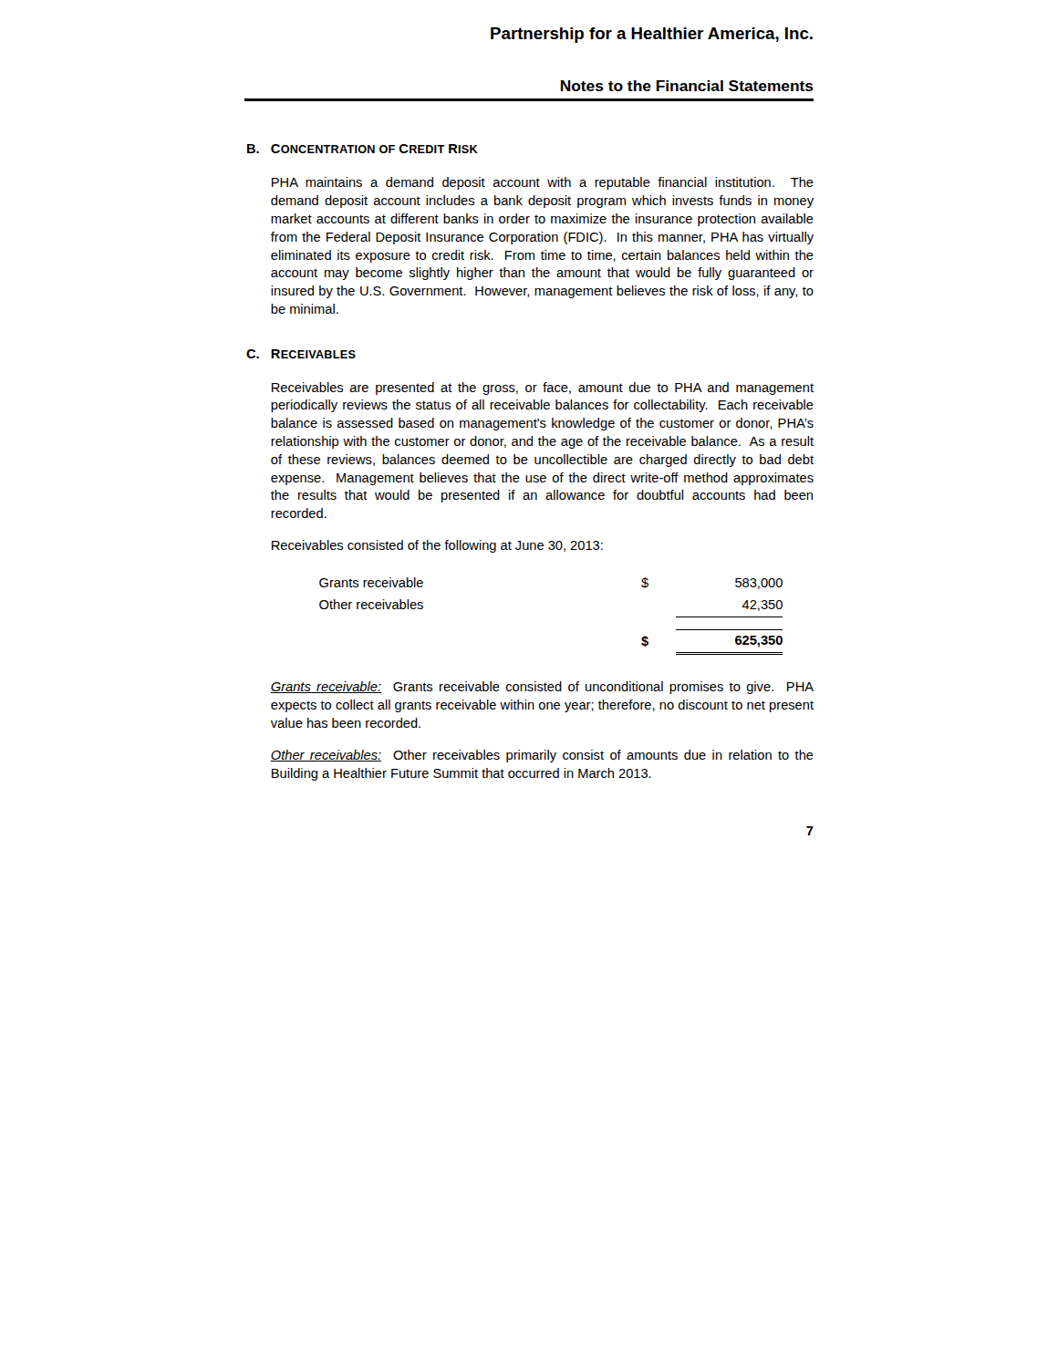Partnership for a Healthier America, Inc.
Notes to the Financial Statements
B. CONCENTRATION OF CREDIT RISK
PHA maintains a demand deposit account with a reputable financial institution. The demand deposit account includes a bank deposit program which invests funds in money market accounts at different banks in order to maximize the insurance protection available from the Federal Deposit Insurance Corporation (FDIC). In this manner, PHA has virtually eliminated its exposure to credit risk. From time to time, certain balances held within the account may become slightly higher than the amount that would be fully guaranteed or insured by the U.S. Government. However, management believes the risk of loss, if any, to be minimal.
C. RECEIVABLES
Receivables are presented at the gross, or face, amount due to PHA and management periodically reviews the status of all receivable balances for collectability. Each receivable balance is assessed based on management's knowledge of the customer or donor, PHA’s relationship with the customer or donor, and the age of the receivable balance. As a result of these reviews, balances deemed to be uncollectible are charged directly to bad debt expense. Management believes that the use of the direct write-off method approximates the results that would be presented if an allowance for doubtful accounts had been recorded.
Receivables consisted of the following at June 30, 2013:
| Grants receivable | $ | 583,000 |
| Other receivables | | 42,350 |
| | $ | 625,350 |
Grants receivable: Grants receivable consisted of unconditional promises to give. PHA expects to collect all grants receivable within one year; therefore, no discount to net present value has been recorded.
Other receivables: Other receivables primarily consist of amounts due in relation to the Building a Healthier Future Summit that occurred in March 2013.
7